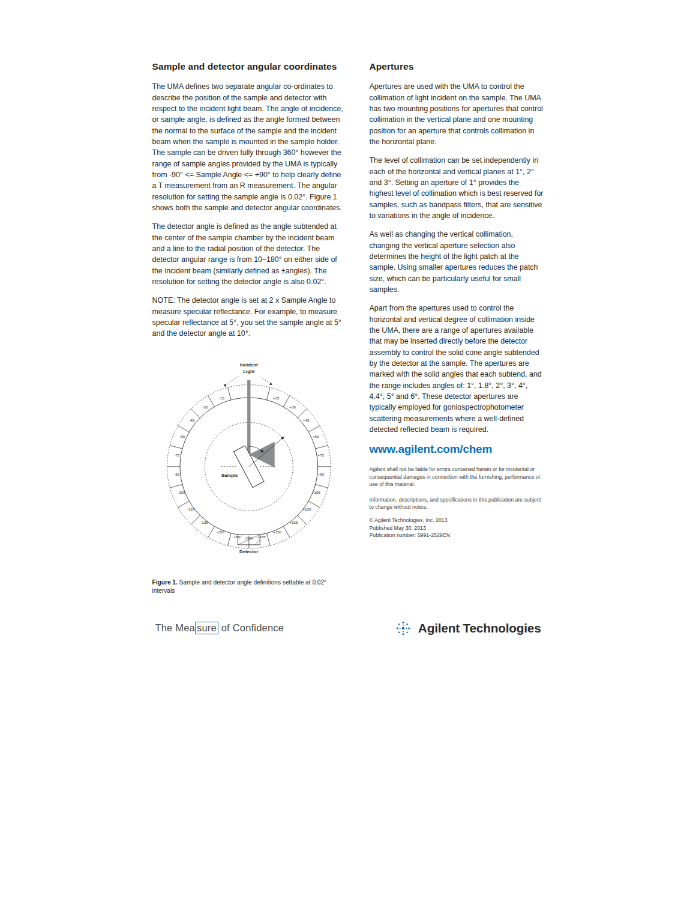Sample and detector angular coordinates
The UMA defines two separate angular co-ordinates to describe the position of the sample and detector with respect to the incident light beam. The angle of incidence, or sample angle, is defined as the angle formed between the normal to the surface of the sample and the incident beam when the sample is mounted in the sample holder. The sample can be driven fully through 360° however the range of sample angles provided by the UMA is typically from -90° <= Sample Angle <= +90° to help clearly define a T measurement from an R measurement. The angular resolution for setting the sample angle is 0.02°. Figure 1 shows both the sample and detector angular coordinates.
The detector angle is defined as the angle subtended at the center of the sample chamber by the incident beam and a line to the radial position of the detector. The detector angular range is from 10–180° on either side of the incident beam (similarly defined as ±angles). The resolution for setting the detector angle is also 0.02°.
NOTE: The detector angle is set at 2 x Sample Angle to measure specular reflectance. For example, to measure specular reflectance at 5°, you set the sample angle at 5° and the detector angle at 10°.
Incident Light Sample Detector +15 +30 +45 +60 +75 +90 +105 +120 +135 +150 +165 -15 -30 -45 -60 -75 -90 -105 -120 -135 -150 -165 ±180
Figure 1. Sample and detector angle definitions settable at 0.02° intervals
Apertures
Apertures are used with the UMA to control the collimation of light incident on the sample. The UMA has two mounting positions for apertures that control collimation in the vertical plane and one mounting position for an aperture that controls collimation in the horizontal plane.
The level of collimation can be set independently in each of the horizontal and vertical planes at 1°, 2° and 3°. Setting an aperture of 1° provides the highest level of collimation which is best reserved for samples, such as bandpass filters, that are sensitive to variations in the angle of incidence.
As well as changing the vertical collimation, changing the vertical aperture selection also determines the height of the light patch at the sample. Using smaller apertures reduces the patch size, which can be particularly useful for small samples.
Apart from the apertures used to control the horizontal and vertical degree of collimation inside the UMA, there are a range of apertures available that may be inserted directly before the detector assembly to control the solid cone angle subtended by the detector at the sample. The apertures are marked with the solid angles that each subtend, and the range includes angles of: 1°, 1.8°, 2°, 3°, 4°, 4.4°, 5° and 6°. These detector apertures are typically employed for goniospectrophotometer scattering measurements where a well-defined detected reflected beam is required.
www.agilent.com/chem
Agilent shall not be liable for errors contained herein or for incidental or consequential damages in connection with the furnishing, performance or use of this material.
Information, descriptions, and specifications in this publication are subject to change without notice.
© Agilent Technologies, Inc. 2013
Published May 30, 2013
Publication number: 5991-2529EN
The Measure of Confidence
Agilent Technologies